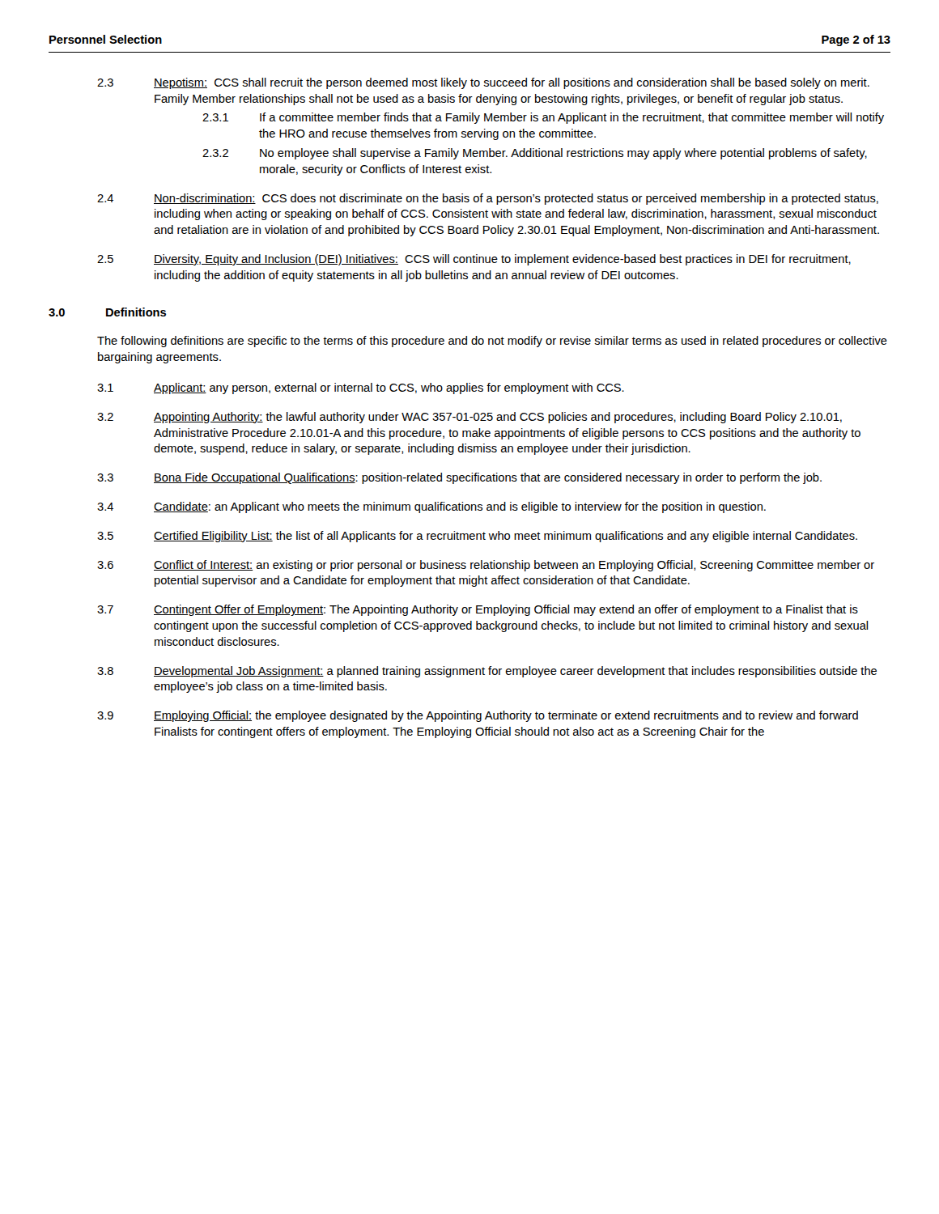Personnel Selection Page 2 of 13
2.3
Nepotism: CCS shall recruit the person deemed most likely to succeed for all positions and consideration shall be based solely on merit. Family Member relationships shall not be used as a basis for denying or bestowing rights, privileges, or benefit of regular job status.
2.3.1
If a committee member finds that a Family Member is an Applicant in the recruitment, that committee member will notify the HRO and recuse themselves from serving on the committee.
2.3.2
No employee shall supervise a Family Member. Additional restrictions may apply where potential problems of safety, morale, security or Conflicts of Interest exist.
2.4
Non-discrimination: CCS does not discriminate on the basis of a person’s protected status or perceived membership in a protected status, including when acting or speaking on behalf of CCS. Consistent with state and federal law, discrimination, harassment, sexual misconduct and retaliation are in violation of and prohibited by CCS Board Policy 2.30.01 Equal Employment, Non-discrimination and Anti-harassment.
2.5
Diversity, Equity and Inclusion (DEI) Initiatives: CCS will continue to implement evidence-based best practices in DEI for recruitment, including the addition of equity statements in all job bulletins and an annual review of DEI outcomes.
3.0
Definitions
The following definitions are specific to the terms of this procedure and do not modify or revise similar terms as used in related procedures or collective bargaining agreements.
3.1
Applicant: any person, external or internal to CCS, who applies for employment with CCS.
3.2
Appointing Authority: the lawful authority under WAC 357-01-025 and CCS policies and procedures, including Board Policy 2.10.01, Administrative Procedure 2.10.01-A and this procedure, to make appointments of eligible persons to CCS positions and the authority to demote, suspend, reduce in salary, or separate, including dismiss an employee under their jurisdiction.
3.3
Bona Fide Occupational Qualifications: position-related specifications that are considered necessary in order to perform the job.
3.4
Candidate: an Applicant who meets the minimum qualifications and is eligible to interview for the position in question.
3.5
Certified Eligibility List: the list of all Applicants for a recruitment who meet minimum qualifications and any eligible internal Candidates.
3.6
Conflict of Interest: an existing or prior personal or business relationship between an Employing Official, Screening Committee member or potential supervisor and a Candidate for employment that might affect consideration of that Candidate.
3.7
Contingent Offer of Employment: The Appointing Authority or Employing Official may extend an offer of employment to a Finalist that is contingent upon the successful completion of CCS-approved background checks, to include but not limited to criminal history and sexual misconduct disclosures.
3.8
Developmental Job Assignment: a planned training assignment for employee career development that includes responsibilities outside the employee’s job class on a time-limited basis.
3.9
Employing Official: the employee designated by the Appointing Authority to terminate or extend recruitments and to review and forward Finalists for contingent offers of employment. The Employing Official should not also act as a Screening Chair for the